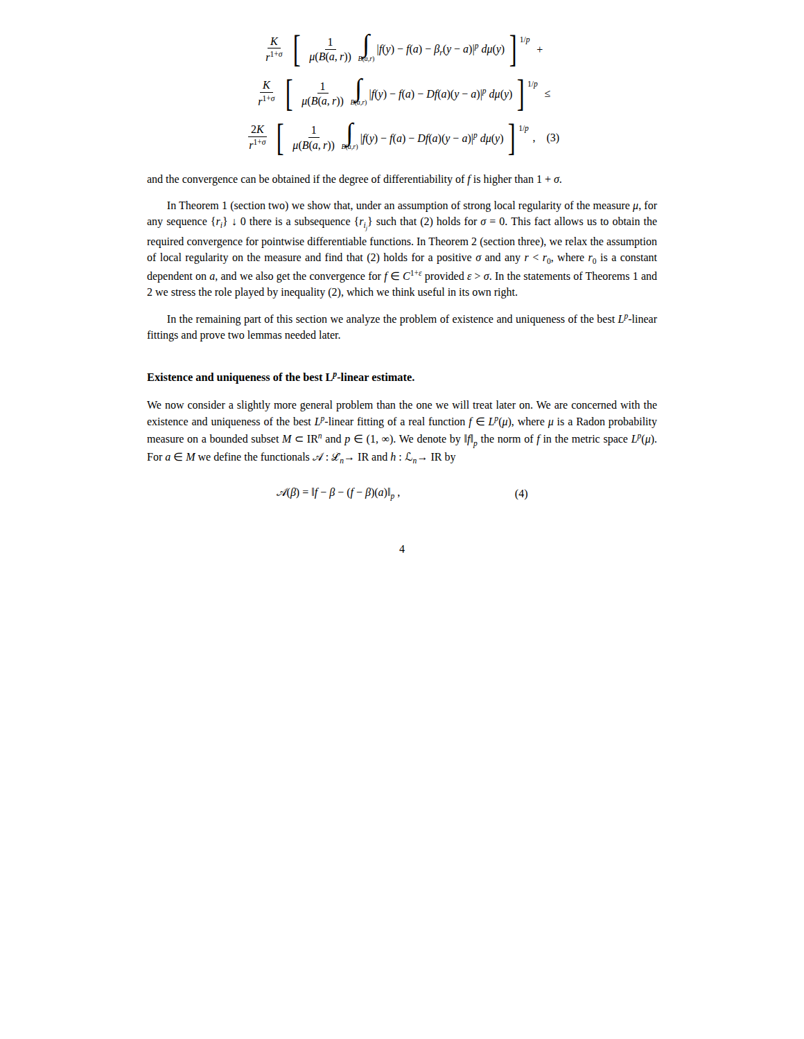Kr1+σ [ 1 μ(B(a, r)) ∫B(a,r) |f(y) − f(a) − βr(y − a)|p dμ(y) ] 1/p +
Kr1+σ [ 1 μ(B(a, r)) ∫B(a,r) |f(y) − f(a) − Df(a)(y − a)|p dμ(y) ] 1/p ≤
2K r1+σ [ 1 μ(B(a, r)) ∫B(a,r) |f(y) − f(a) − Df(a)(y − a)|p dμ(y) ] 1/p , (3)
and the convergence can be obtained if the degree of differentiability of f is higher than 1 + σ.
In Theorem 1 (section two) we show that, under an assumption of strong local regularity of the measure μ, for any sequence {ri} ↓ 0 there is a subsequence {rij} such that (2) holds for σ = 0. This fact allows us to obtain the required convergence for pointwise differentiable functions. In Theorem 2 (section three), we relax the assumption of local regularity on the measure and find that (2) holds for a positive σ and any r < r0, where r0 is a constant dependent on a, and we also get the convergence for f ∈ C1+ε provided ε > σ. In the statements of Theorems 1 and 2 we stress the role played by inequality (2), which we think useful in its own right.
In the remaining part of this section we analyze the problem of existence and uniqueness of the best Lp-linear fittings and prove two lemmas needed later.
Existence and uniqueness of the best Lp-linear estimate.
We now consider a slightly more general problem than the one we will treat later on. We are concerned with the existence and uniqueness of the best Lp-linear fitting of a real function f ∈ Lp(μ), where μ is a Radon probability measure on a bounded subset M ⊂ IRn and p ∈ (1, ∞). We denote by ‖f‖p the norm of f in the metric space Lp(μ). For a ∈ M we define the functionals 𝒜 : ℒn→ IR and h : ℒn→ IR by
𝒜(β) = ‖f − β − (f − β)(a)‖p , (4)
4